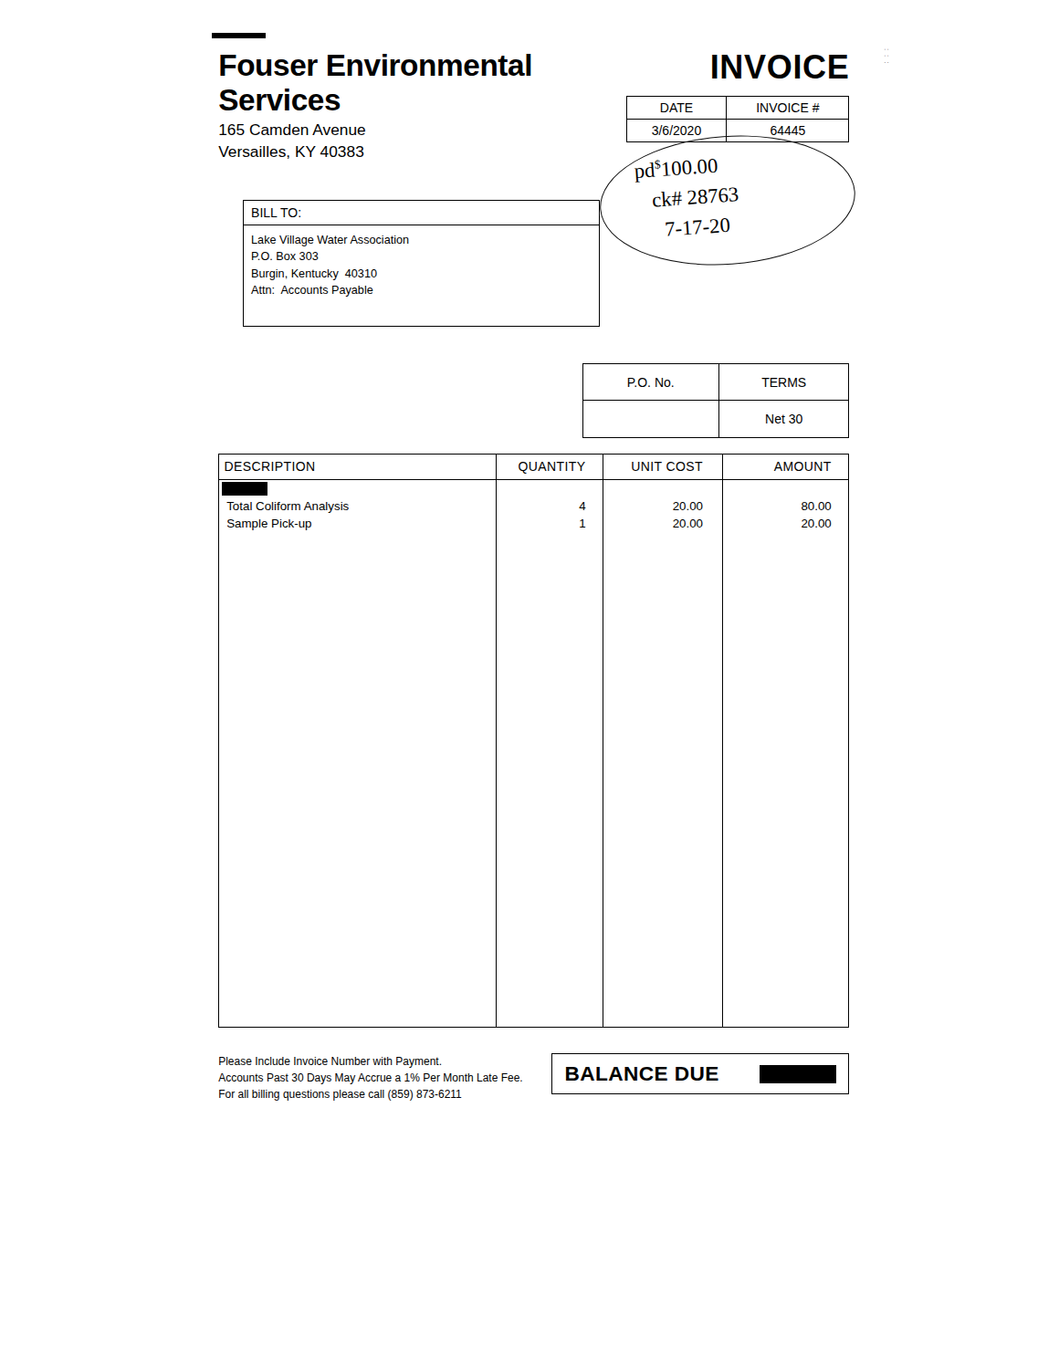: : :
Fouser Environmental Services
165 Camden Avenue
Versailles, KY 40383
INVOICE
| DATE | INVOICE # |
| --- | --- |
| 3/6/2020 | 64445 |
pd$100.00 ck# 28763 7-17-20
BILL TO:
Lake Village Water Association
P.O. Box 303
Burgin, Kentucky 40310
Attn: Accounts Payable
| P.O. No. | TERMS |
| --- | --- |
| | Net 30 |
| DESCRIPTION | QUANTITY | UNIT COST | AMOUNT |
| --- | --- | --- | --- |
| 2/03/20 | | | |
| Total Coliform Analysis | 4 | 20.00 | 80.00 |
| Sample Pick-up | 1 | 20.00 | 20.00 |
Please Include Invoice Number with Payment.
Accounts Past 30 Days May Accrue a 1% Per Month Late Fee.
For all billing questions please call (859) 873-6211
BALANCE DUE $100.00